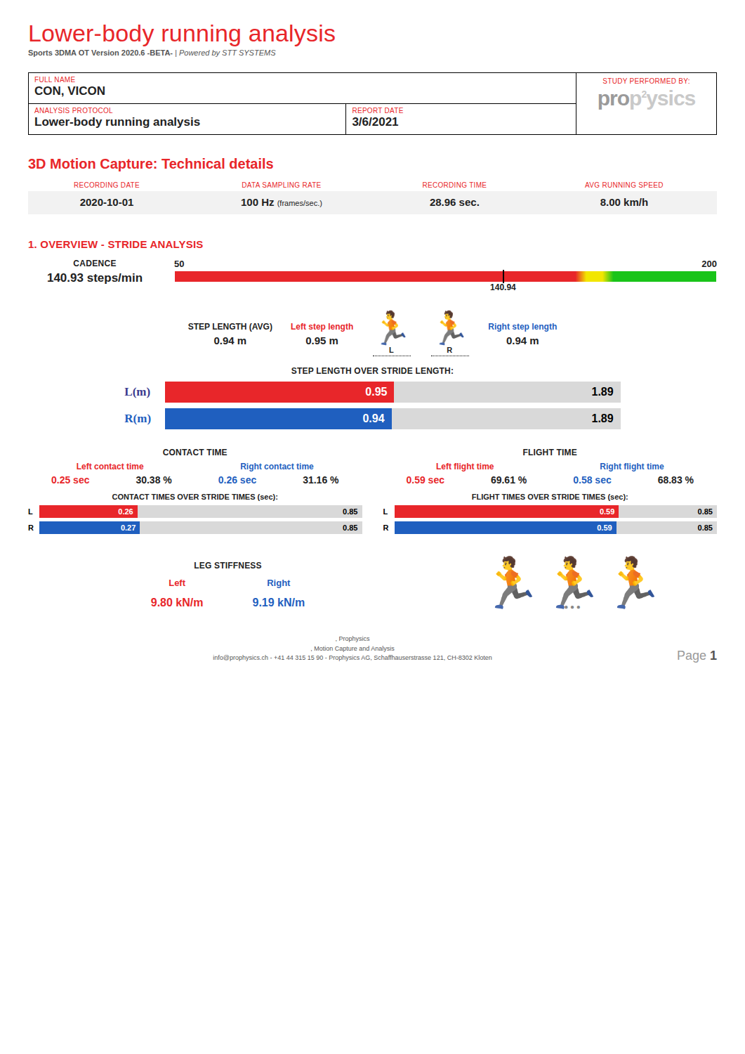Lower-body running analysis
Sports 3DMA OT Version 2020.6 -BETA- | Powered by STT SYSTEMS
| FULL NAME CON, VICON |
| ANALYSIS PROTOCOL Lower-body running analysis | REPORT DATE 3/6/2021 |
STUDY PERFORMED BY:
prop2ysics
3D Motion Capture: Technical details
| RECORDING DATE | DATA SAMPLING RATE | RECORDING TIME | AVG RUNNING SPEED |
| --- | --- | --- | --- |
| 2020-10-01 | 100 Hz (frames/sec.) | 28.96 sec. | 8.00 km/h |
1. OVERVIEW - STRIDE ANALYSIS
CADENCE
140.93 steps/min
50200
140.94
STEP LENGTH (AVG)
0.94 m
Left step length
0.95 m
🏃
L
🏃
R
Right step length
0.94 m
STEP LENGTH OVER STRIDE LENGTH:
L(m)
0.95
1.89
R(m)
0.94
1.89
CONTACT TIME
Left contact time Right contact time
0.25 sec 30.38 % 0.26 sec 31.16 %
CONTACT TIMES OVER STRIDE TIMES (sec):
L
0.26
0.85
R
0.27
0.85
FLIGHT TIME
Left flight time Right flight time
0.59 sec 69.61 % 0.58 sec 68.83 %
FLIGHT TIMES OVER STRIDE TIMES (sec):
L
0.59
0.85
R
0.59
0.85
LEG STIFFNESS
Left
9.80 kN/m
Right
9.19 kN/m
🏃🏃🏃
● ● ●
, Prophysics
, Motion Capture and Analysis
info@prophysics.ch - +41 44 315 15 90 - Prophysics AG, Schaffhauserstrasse 121, CH-8302 Kloten
Page 1